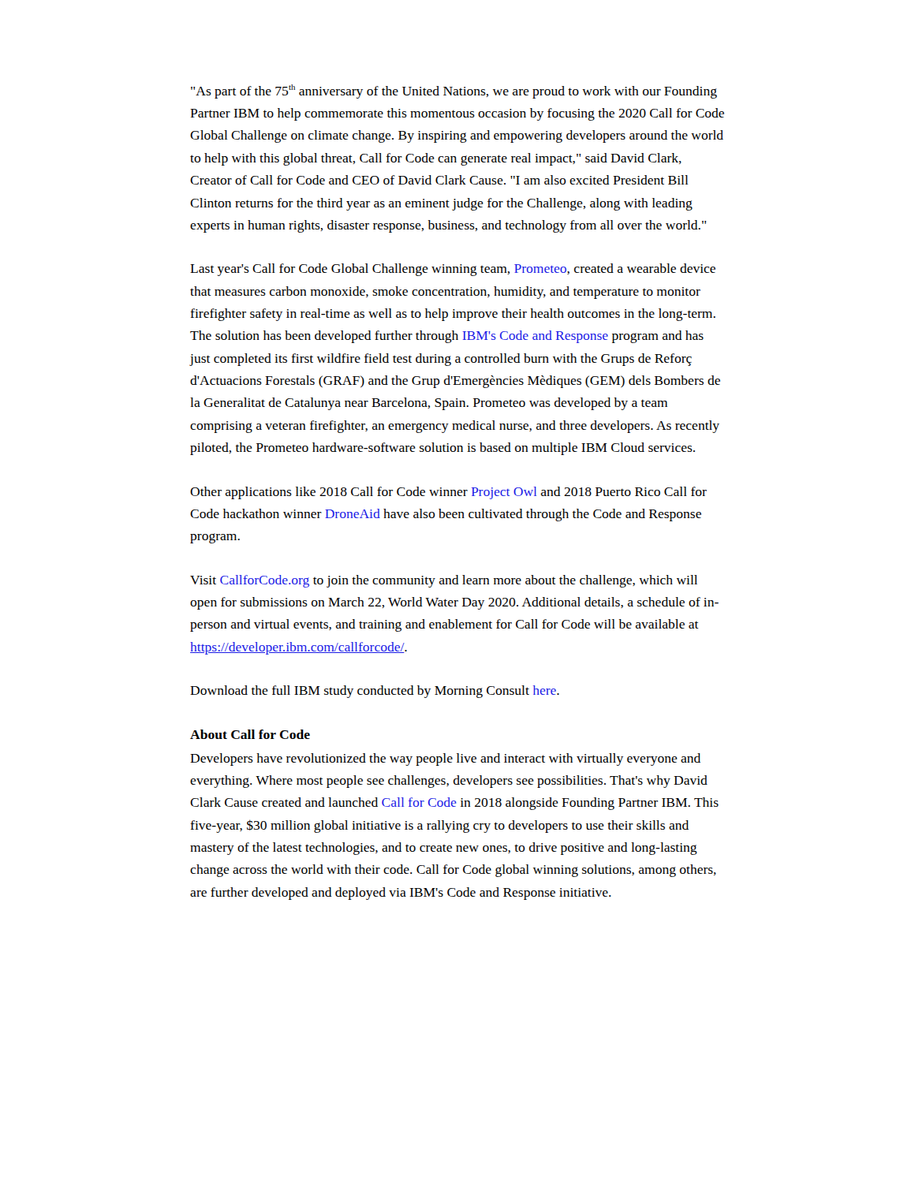"As part of the 75th anniversary of the United Nations, we are proud to work with our Founding Partner IBM to help commemorate this momentous occasion by focusing the 2020 Call for Code Global Challenge on climate change. By inspiring and empowering developers around the world to help with this global threat, Call for Code can generate real impact," said David Clark, Creator of Call for Code and CEO of David Clark Cause. "I am also excited President Bill Clinton returns for the third year as an eminent judge for the Challenge, along with leading experts in human rights, disaster response, business, and technology from all over the world."
Last year's Call for Code Global Challenge winning team, Prometeo, created a wearable device that measures carbon monoxide, smoke concentration, humidity, and temperature to monitor firefighter safety in real-time as well as to help improve their health outcomes in the long-term. The solution has been developed further through IBM's Code and Response program and has just completed its first wildfire field test during a controlled burn with the Grups de Reforç d'Actuacions Forestals (GRAF) and the Grup d'Emergències Mèdiques (GEM) dels Bombers de la Generalitat de Catalunya near Barcelona, Spain. Prometeo was developed by a team comprising a veteran firefighter, an emergency medical nurse, and three developers. As recently piloted, the Prometeo hardware-software solution is based on multiple IBM Cloud services.
Other applications like 2018 Call for Code winner Project Owl and 2018 Puerto Rico Call for Code hackathon winner DroneAid have also been cultivated through the Code and Response program.
Visit CallforCode.org to join the community and learn more about the challenge, which will open for submissions on March 22, World Water Day 2020. Additional details, a schedule of in-person and virtual events, and training and enablement for Call for Code will be available at https://developer.ibm.com/callforcode/.
Download the full IBM study conducted by Morning Consult here.
About Call for Code
Developers have revolutionized the way people live and interact with virtually everyone and everything. Where most people see challenges, developers see possibilities. That's why David Clark Cause created and launched Call for Code in 2018 alongside Founding Partner IBM. This five-year, $30 million global initiative is a rallying cry to developers to use their skills and mastery of the latest technologies, and to create new ones, to drive positive and long-lasting change across the world with their code. Call for Code global winning solutions, among others, are further developed and deployed via IBM's Code and Response initiative.